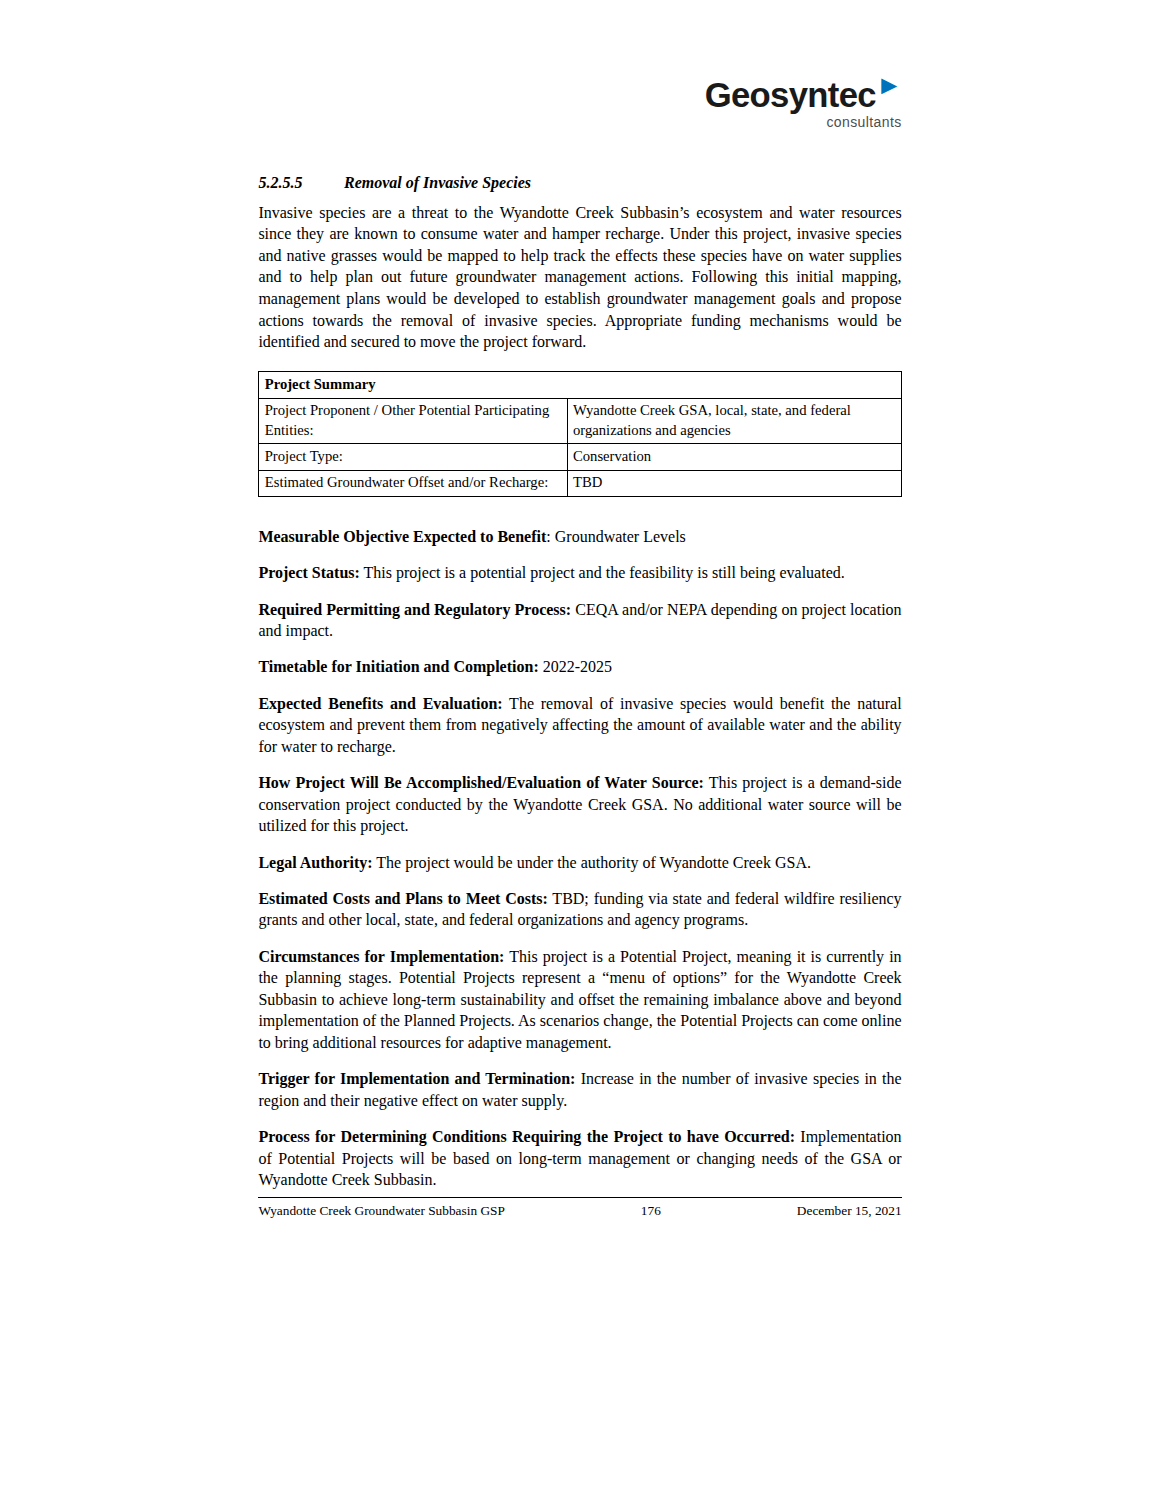Geosyntec►
consultants
5.2.5.5 Removal of Invasive Species
Invasive species are a threat to the Wyandotte Creek Subbasin’s ecosystem and water resources since they are known to consume water and hamper recharge. Under this project, invasive species and native grasses would be mapped to help track the effects these species have on water supplies and to help plan out future groundwater management actions. Following this initial mapping, management plans would be developed to establish groundwater management goals and propose actions towards the removal of invasive species. Appropriate funding mechanisms would be identified and secured to move the project forward.
| Project Summary |
| --- |
| Project Proponent / Other Potential Participating Entities: | Wyandotte Creek GSA, local, state, and federal organizations and agencies |
| Project Type: | Conservation |
| Estimated Groundwater Offset and/or Recharge: | TBD |
Measurable Objective Expected to Benefit: Groundwater Levels
Project Status: This project is a potential project and the feasibility is still being evaluated.
Required Permitting and Regulatory Process: CEQA and/or NEPA depending on project location and impact.
Timetable for Initiation and Completion: 2022-2025
Expected Benefits and Evaluation: The removal of invasive species would benefit the natural ecosystem and prevent them from negatively affecting the amount of available water and the ability for water to recharge.
How Project Will Be Accomplished/Evaluation of Water Source: This project is a demand-side conservation project conducted by the Wyandotte Creek GSA. No additional water source will be utilized for this project.
Legal Authority: The project would be under the authority of Wyandotte Creek GSA.
Estimated Costs and Plans to Meet Costs: TBD; funding via state and federal wildfire resiliency grants and other local, state, and federal organizations and agency programs.
Circumstances for Implementation: This project is a Potential Project, meaning it is currently in the planning stages. Potential Projects represent a “menu of options” for the Wyandotte Creek Subbasin to achieve long-term sustainability and offset the remaining imbalance above and beyond implementation of the Planned Projects. As scenarios change, the Potential Projects can come online to bring additional resources for adaptive management.
Trigger for Implementation and Termination: Increase in the number of invasive species in the region and their negative effect on water supply.
Process for Determining Conditions Requiring the Project to have Occurred: Implementation of Potential Projects will be based on long-term management or changing needs of the GSA or Wyandotte Creek Subbasin.
Wyandotte Creek Groundwater Subbasin GSP 176 December 15, 2021